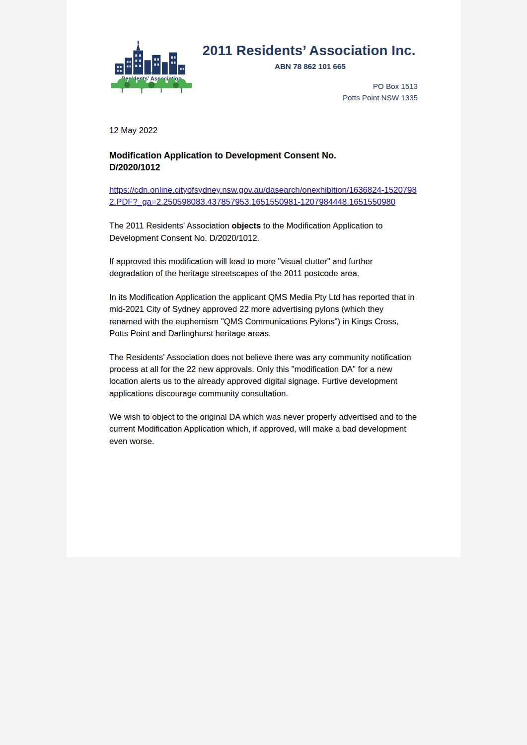2011 Residents' Association logo: stylised city skyline above a green banner Residents' Association 2011
2011 Residents’ Association Inc.
ABN 78 862 101 665
PO Box 1513
Potts Point NSW 1335
12 May 2022
Modification Application to Development Consent No.
D/2020/1012
https://cdn.online.cityofsydney.nsw.gov.au/dasearch/onexhibition/1636824-15207982.PDF?_ga=2.250598083.437857953.1651550981-1207984448.1651550980
The 2011 Residents' Association objects to the Modification Application to Development Consent No. D/2020/1012.
If approved this modification will lead to more "visual clutter" and further degradation of the heritage streetscapes of the 2011 postcode area.
In its Modification Application the applicant QMS Media Pty Ltd has reported that in mid-2021 City of Sydney approved 22 more advertising pylons (which they renamed with the euphemism "QMS Communications Pylons") in Kings Cross, Potts Point and Darlinghurst heritage areas.
The Residents' Association does not believe there was any community notification process at all for the 22 new approvals. Only this "modification DA" for a new location alerts us to the already approved digital signage. Furtive development applications discourage community consultation.
We wish to object to the original DA which was never properly advertised and to the current Modification Application which, if approved, will make a bad development even worse.